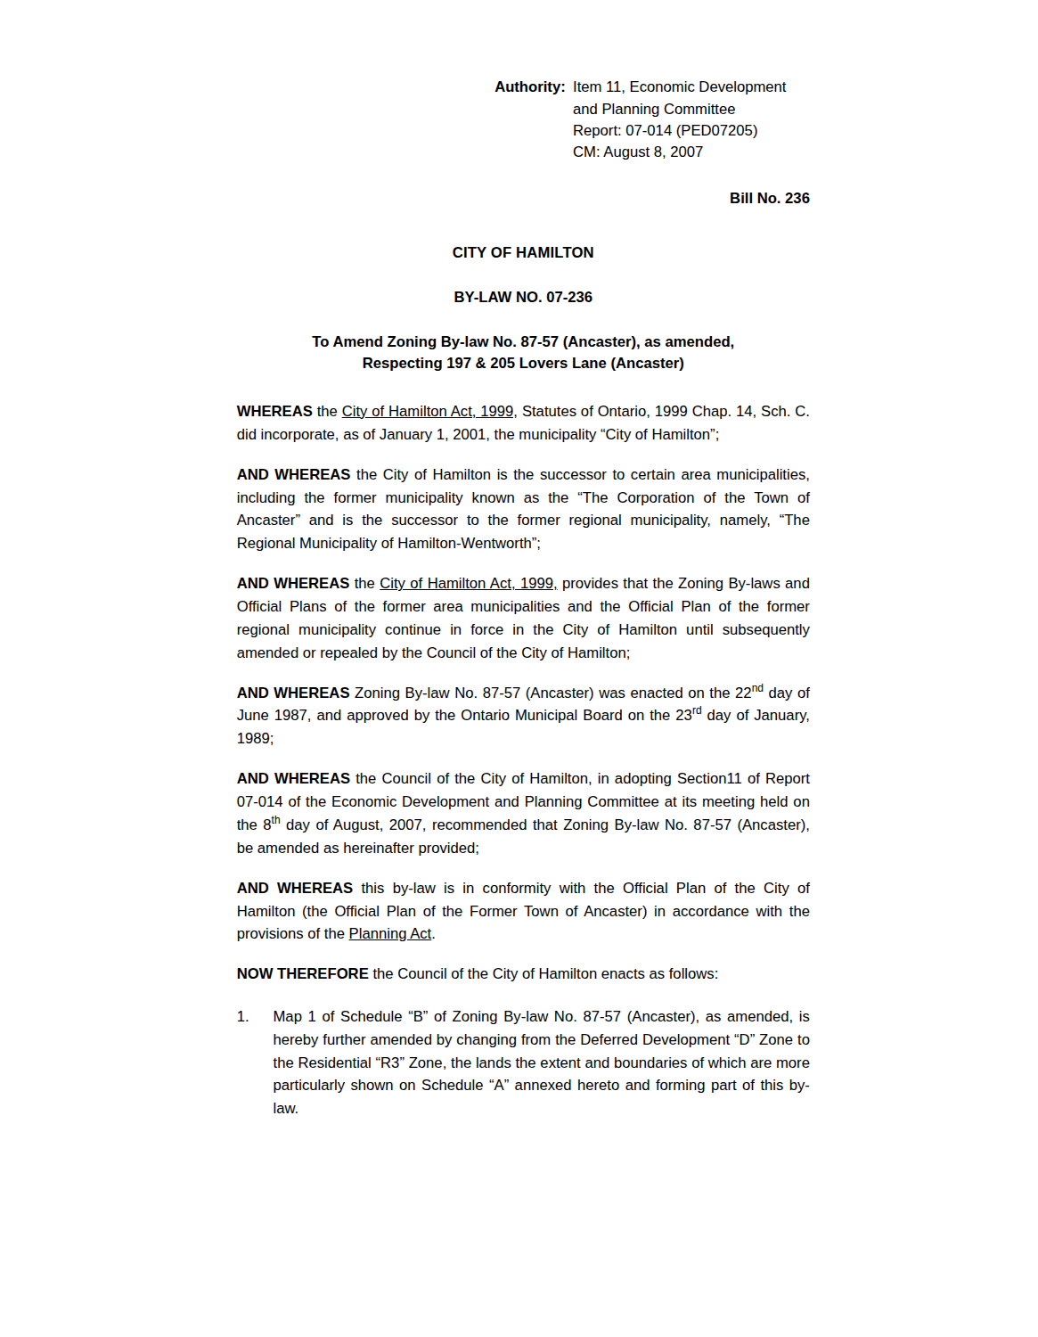| Authority: | Item 11, Economic Development and Planning Committee Report: 07-014 (PED07205) CM: August 8, 2007 |
Bill No. 236
CITY OF HAMILTON
BY-LAW NO. 07-236
To Amend Zoning By-law No. 87-57 (Ancaster), as amended,
Respecting 197 & 205 Lovers Lane (Ancaster)
WHEREAS the City of Hamilton Act, 1999, Statutes of Ontario, 1999 Chap. 14, Sch. C. did incorporate, as of January 1, 2001, the municipality “City of Hamilton”;
AND WHEREAS the City of Hamilton is the successor to certain area municipalities, including the former municipality known as the “The Corporation of the Town of Ancaster” and is the successor to the former regional municipality, namely, “The Regional Municipality of Hamilton-Wentworth”;
AND WHEREAS the City of Hamilton Act, 1999, provides that the Zoning By-laws and Official Plans of the former area municipalities and the Official Plan of the former regional municipality continue in force in the City of Hamilton until subsequently amended or repealed by the Council of the City of Hamilton;
AND WHEREAS Zoning By-law No. 87-57 (Ancaster) was enacted on the 22nd day of June 1987, and approved by the Ontario Municipal Board on the 23rd day of January, 1989;
AND WHEREAS the Council of the City of Hamilton, in adopting Section11 of Report 07-014 of the Economic Development and Planning Committee at its meeting held on the 8th day of August, 2007, recommended that Zoning By-law No. 87-57 (Ancaster), be amended as hereinafter provided;
AND WHEREAS this by-law is in conformity with the Official Plan of the City of Hamilton (the Official Plan of the Former Town of Ancaster) in accordance with the provisions of the Planning Act.
NOW THEREFORE the Council of the City of Hamilton enacts as follows:
1.
Map 1 of Schedule “B” of Zoning By-law No. 87-57 (Ancaster), as amended, is hereby further amended by changing from the Deferred Development “D” Zone to the Residential “R3” Zone, the lands the extent and boundaries of which are more particularly shown on Schedule “A” annexed hereto and forming part of this by-law.